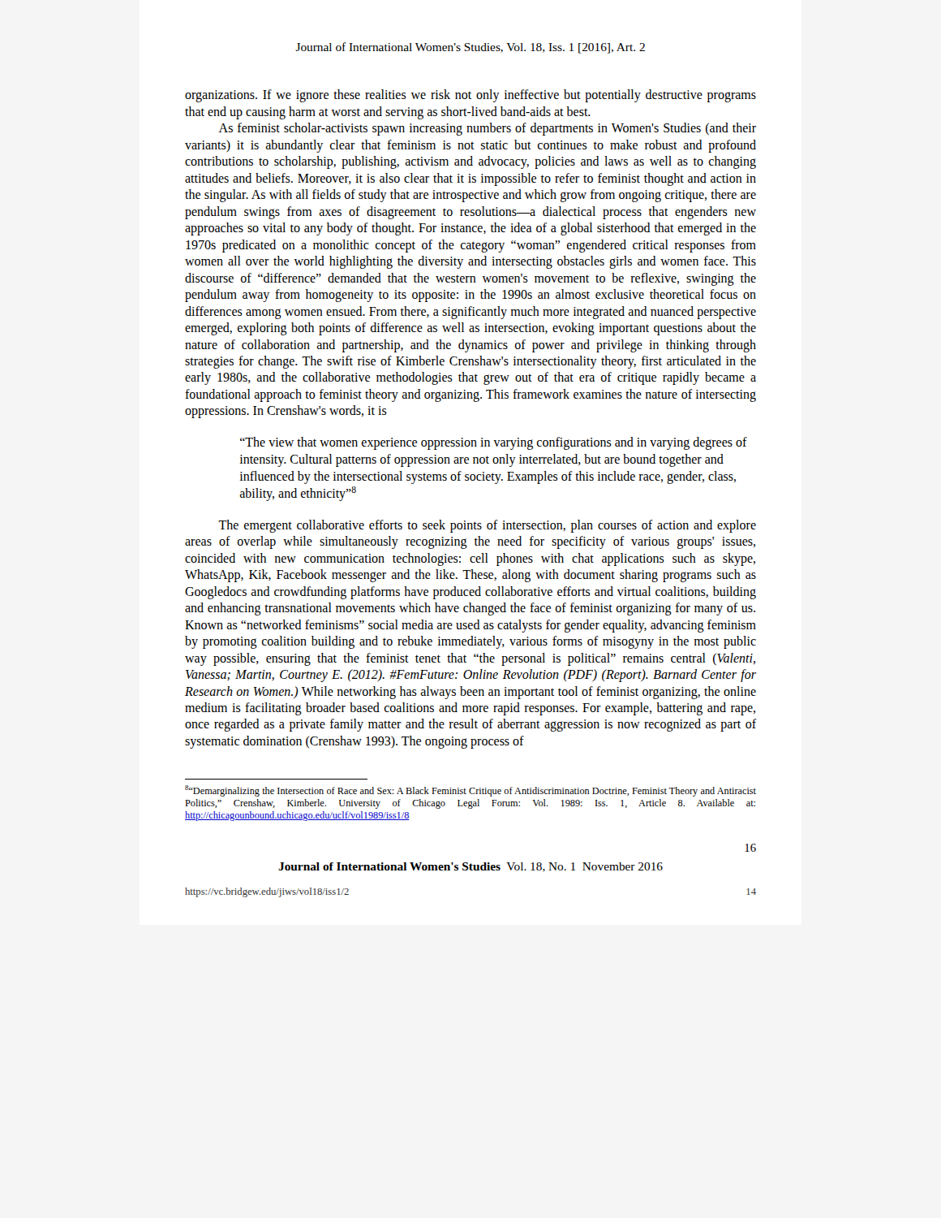Journal of International Women's Studies, Vol. 18, Iss. 1 [2016], Art. 2
organizations. If we ignore these realities we risk not only ineffective but potentially destructive programs that end up causing harm at worst and serving as short-lived band-aids at best.
As feminist scholar-activists spawn increasing numbers of departments in Women's Studies (and their variants) it is abundantly clear that feminism is not static but continues to make robust and profound contributions to scholarship, publishing, activism and advocacy, policies and laws as well as to changing attitudes and beliefs. Moreover, it is also clear that it is impossible to refer to feminist thought and action in the singular. As with all fields of study that are introspective and which grow from ongoing critique, there are pendulum swings from axes of disagreement to resolutions—a dialectical process that engenders new approaches so vital to any body of thought. For instance, the idea of a global sisterhood that emerged in the 1970s predicated on a monolithic concept of the category “woman” engendered critical responses from women all over the world highlighting the diversity and intersecting obstacles girls and women face. This discourse of “difference” demanded that the western women's movement to be reflexive, swinging the pendulum away from homogeneity to its opposite: in the 1990s an almost exclusive theoretical focus on differences among women ensued. From there, a significantly much more integrated and nuanced perspective emerged, exploring both points of difference as well as intersection, evoking important questions about the nature of collaboration and partnership, and the dynamics of power and privilege in thinking through strategies for change. The swift rise of Kimberle Crenshaw's intersectionality theory, first articulated in the early 1980s, and the collaborative methodologies that grew out of that era of critique rapidly became a foundational approach to feminist theory and organizing. This framework examines the nature of intersecting oppressions. In Crenshaw's words, it is
“The view that women experience oppression in varying configurations and in varying degrees of intensity. Cultural patterns of oppression are not only interrelated, but are bound together and influenced by the intersectional systems of society. Examples of this include race, gender, class, ability, and ethnicity”8
The emergent collaborative efforts to seek points of intersection, plan courses of action and explore areas of overlap while simultaneously recognizing the need for specificity of various groups' issues, coincided with new communication technologies: cell phones with chat applications such as skype, WhatsApp, Kik, Facebook messenger and the like. These, along with document sharing programs such as Googledocs and crowdfunding platforms have produced collaborative efforts and virtual coalitions, building and enhancing transnational movements which have changed the face of feminist organizing for many of us. Known as “networked feminisms” social media are used as catalysts for gender equality, advancing feminism by promoting coalition building and to rebuke immediately, various forms of misogyny in the most public way possible, ensuring that the feminist tenet that “the personal is political” remains central (Valenti, Vanessa; Martin, Courtney E. (2012). #FemFuture: Online Revolution (PDF) (Report). Barnard Center for Research on Women.) While networking has always been an important tool of feminist organizing, the online medium is facilitating broader based coalitions and more rapid responses. For example, battering and rape, once regarded as a private family matter and the result of aberrant aggression is now recognized as part of systematic domination (Crenshaw 1993). The ongoing process of
8“Demarginalizing the Intersection of Race and Sex: A Black Feminist Critique of Antidiscrimination Doctrine, Feminist Theory and Antiracist Politics,” Crenshaw, Kimberle. University of Chicago Legal Forum: Vol. 1989: Iss. 1, Article 8. Available at: http://chicagounbound.uchicago.edu/uclf/vol1989/iss1/8
16
Journal of International Women's Studies Vol. 18, No. 1 November 2016
https://vc.bridgew.edu/jiws/vol18/iss1/2 14